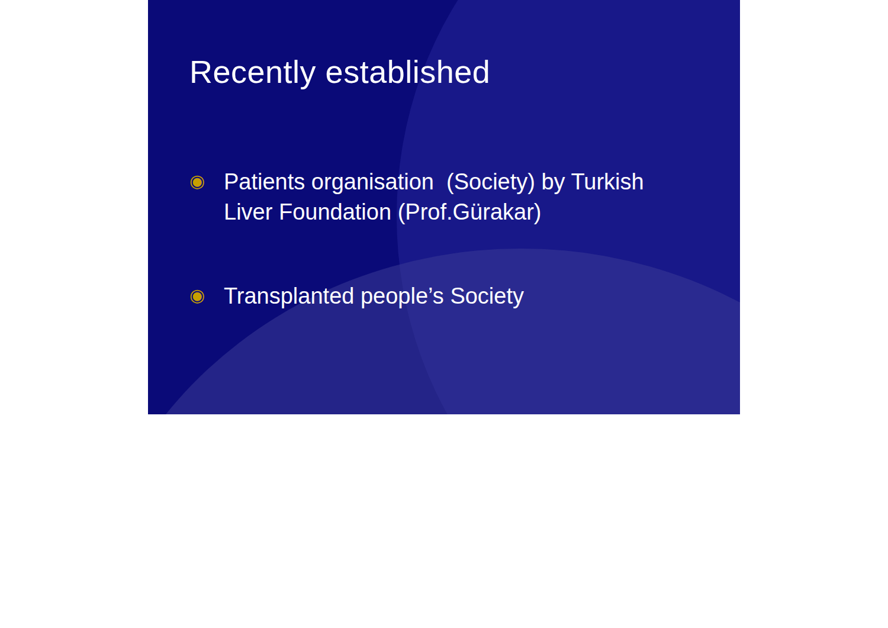Recently established
Patients organisation (Society) by Turkish Liver Foundation (Prof.Gürakar)
Transplanted people’s Society